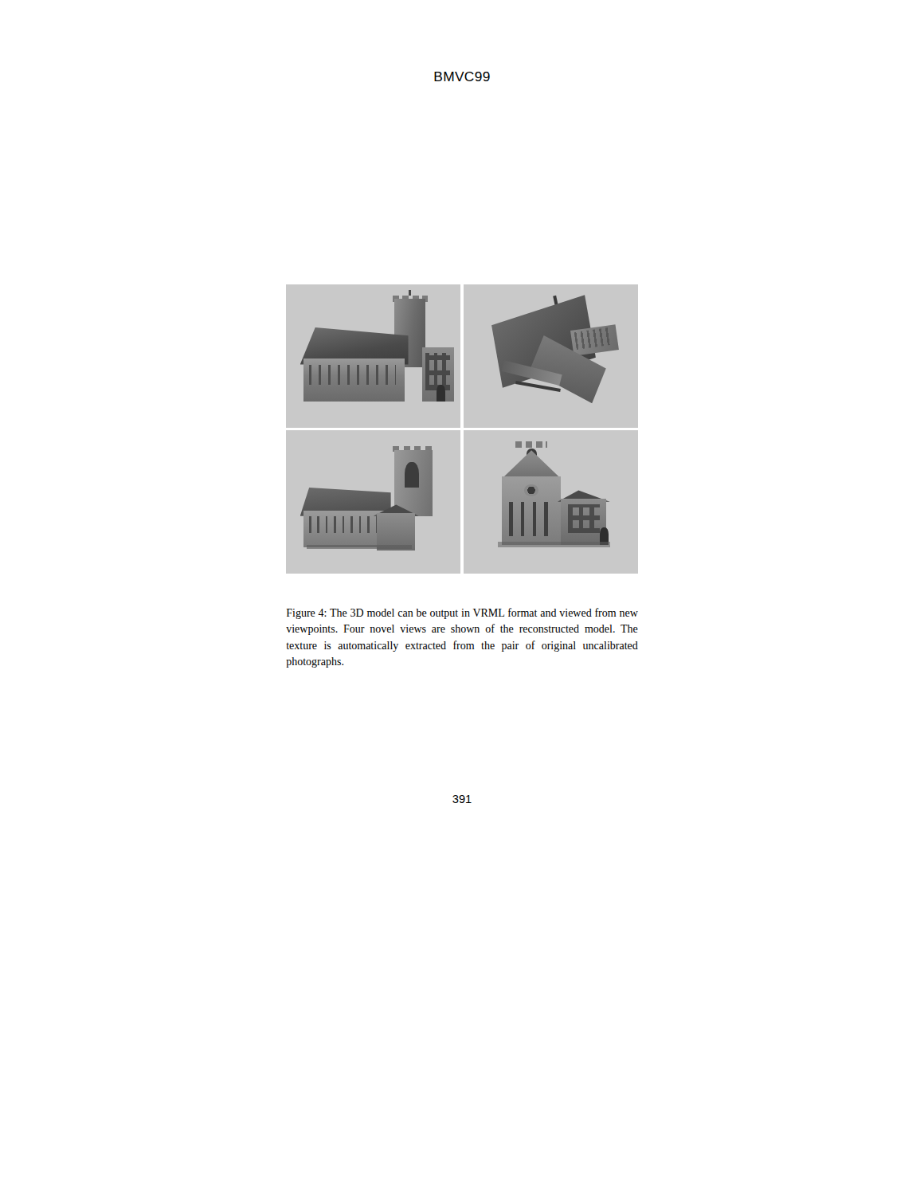BMVC99
Figure 4: The 3D model can be output in VRML format and viewed from new viewpoints. Four novel views are shown of the reconstructed model. The texture is automatically extracted from the pair of original uncalibrated photographs.
391